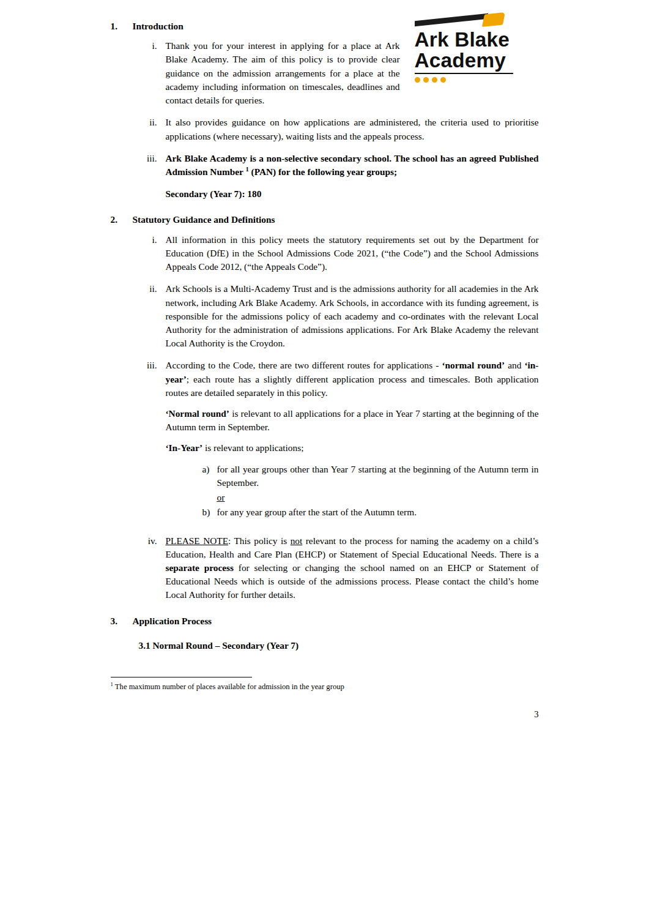Ark Blake
Academy
1. Introduction
i. Thank you for your interest in applying for a place at Ark Blake Academy. The aim of this policy is to provide clear guidance on the admission arrangements for a place at the academy including information on timescales, deadlines and contact details for queries.
ii. It also provides guidance on how applications are administered, the criteria used to prioritise applications (where necessary), waiting lists and the appeals process.
iii. Ark Blake Academy is a non-selective secondary school. The school has an agreed Published Admission Number 1 (PAN) for the following year groups;
Secondary (Year 7): 180
2. Statutory Guidance and Definitions
i. All information in this policy meets the statutory requirements set out by the Department for Education (DfE) in the School Admissions Code 2021, (“the Code”) and the School Admissions Appeals Code 2012, (“the Appeals Code”).
ii. Ark Schools is a Multi-Academy Trust and is the admissions authority for all academies in the Ark network, including Ark Blake Academy. Ark Schools, in accordance with its funding agreement, is responsible for the admissions policy of each academy and co-ordinates with the relevant Local Authority for the administration of admissions applications. For Ark Blake Academy the relevant Local Authority is the Croydon.
iii. According to the Code, there are two different routes for applications - ‘normal round’ and ‘in-year’; each route has a slightly different application process and timescales. Both application routes are detailed separately in this policy.
‘Normal round’ is relevant to all applications for a place in Year 7 starting at the beginning of the Autumn term in September.
‘In-Year’ is relevant to applications;
a) for all year groups other than Year 7 starting at the beginning of the Autumn term in September.
or
b) for any year group after the start of the Autumn term.
iv. PLEASE NOTE: This policy is not relevant to the process for naming the academy on a child’s Education, Health and Care Plan (EHCP) or Statement of Special Educational Needs. There is a separate process for selecting or changing the school named on an EHCP or Statement of Educational Needs which is outside of the admissions process. Please contact the child’s home Local Authority for further details.
3. Application Process
3.1 Normal Round – Secondary (Year 7)
1 The maximum number of places available for admission in the year group
3